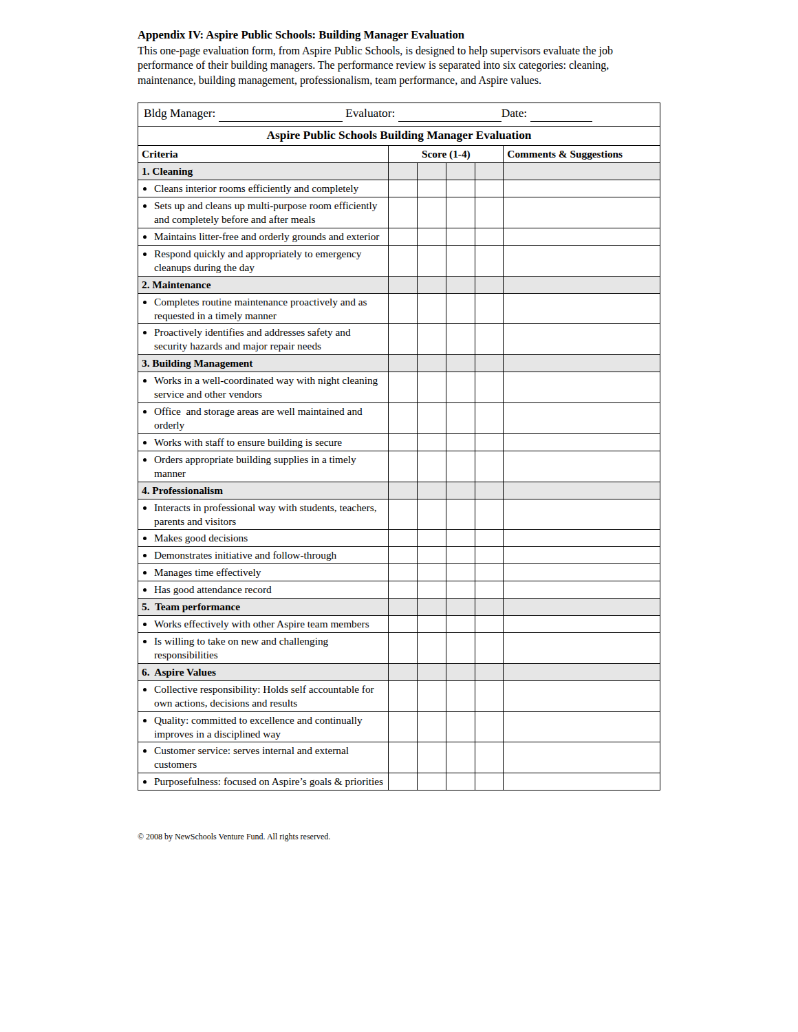Appendix IV: Aspire Public Schools: Building Manager Evaluation
This one-page evaluation form, from Aspire Public Schools, is designed to help supervisors evaluate the job performance of their building managers. The performance review is separated into six categories: cleaning, maintenance, building management, professionalism, team performance, and Aspire values.
Bldg Manager: Evaluator: Date:
Aspire Public Schools Building Manager Evaluation
| Criteria | Score (1-4) | Comments & Suggestions |
| --- | --- | --- |
| 1. Cleaning | | | | | |
| Cleans interior rooms efficiently and completely | | | | | |
| Sets up and cleans up multi-purpose room efficiently and completely before and after meals | | | | | |
| Maintains litter-free and orderly grounds and exterior | | | | | |
| Respond quickly and appropriately to emergency cleanups during the day | | | | | |
| 2. Maintenance | | | | | |
| Completes routine maintenance proactively and as requested in a timely manner | | | | | |
| Proactively identifies and addresses safety and security hazards and major repair needs | | | | | |
| 3. Building Management | | | | | |
| Works in a well-coordinated way with night cleaning service and other vendors | | | | | |
| Office and storage areas are well maintained and orderly | | | | | |
| Works with staff to ensure building is secure | | | | | |
| Orders appropriate building supplies in a timely manner | | | | | |
| 4. Professionalism | | | | | |
| Interacts in professional way with students, teachers, parents and visitors | | | | | |
| Makes good decisions | | | | | |
| Demonstrates initiative and follow-through | | | | | |
| Manages time effectively | | | | | |
| Has good attendance record | | | | | |
| 5. Team performance | | | | | |
| Works effectively with other Aspire team members | | | | | |
| Is willing to take on new and challenging responsibilities | | | | | |
| 6. Aspire Values | | | | | |
| Collective responsibility: Holds self accountable for own actions, decisions and results | | | | | |
| Quality: committed to excellence and continually improves in a disciplined way | | | | | |
| Customer service: serves internal and external customers | | | | | |
| Purposefulness: focused on Aspire’s goals & priorities | | | | | |
© 2008 by NewSchools Venture Fund. All rights reserved.